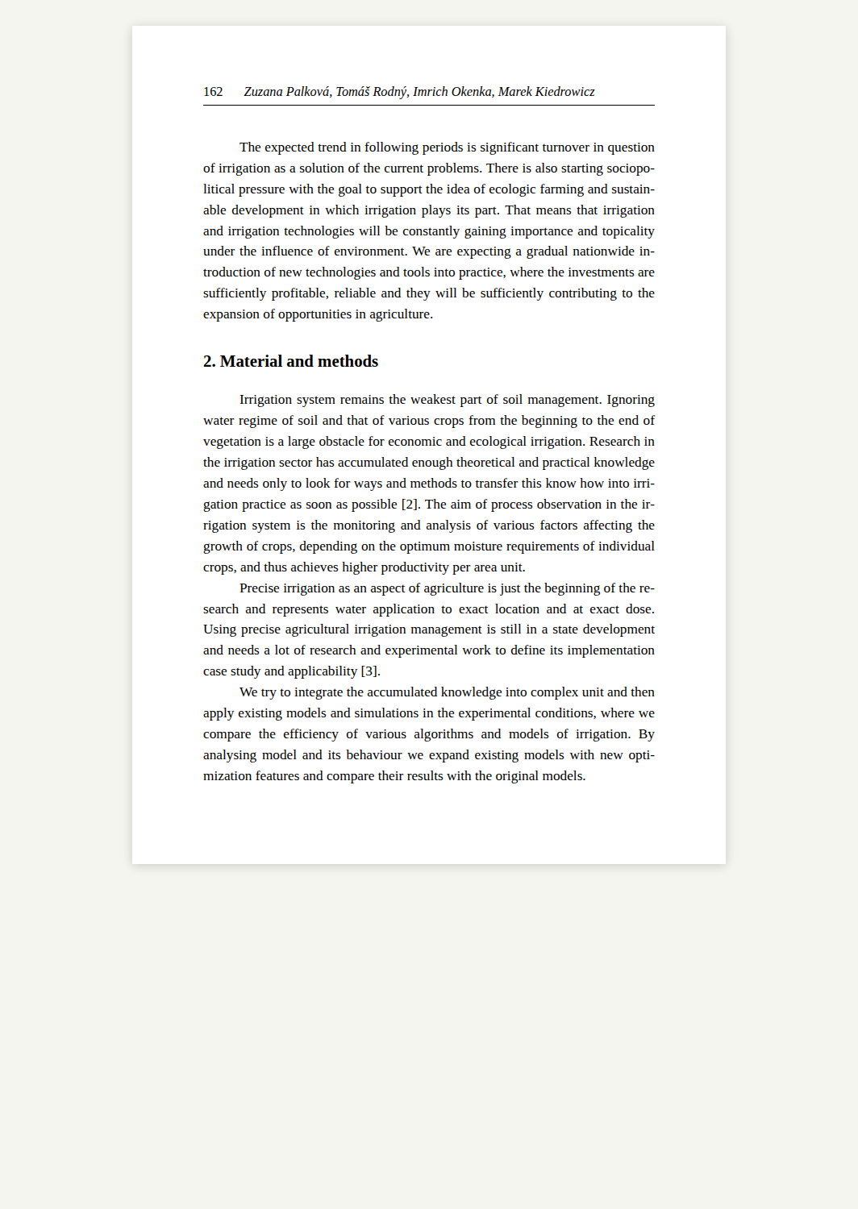162 Zuzana Palková, Tomáš Rodný, Imrich Okenka, Marek Kiedrowicz
The expected trend in following periods is significant turnover in question of irrigation as a solution of the current problems. There is also starting sociopolitical pressure with the goal to support the idea of ecologic farming and sustainable development in which irrigation plays its part. That means that irrigation and irrigation technologies will be constantly gaining importance and topicality under the influence of environment. We are expecting a gradual nationwide introduction of new technologies and tools into practice, where the investments are sufficiently profitable, reliable and they will be sufficiently contributing to the expansion of opportunities in agriculture.
2. Material and methods
Irrigation system remains the weakest part of soil management. Ignoring water regime of soil and that of various crops from the beginning to the end of vegetation is a large obstacle for economic and ecological irrigation. Research in the irrigation sector has accumulated enough theoretical and practical knowledge and needs only to look for ways and methods to transfer this know how into irrigation practice as soon as possible [2]. The aim of process observation in the irrigation system is the monitoring and analysis of various factors affecting the growth of crops, depending on the optimum moisture requirements of individual crops, and thus achieves higher productivity per area unit.
Precise irrigation as an aspect of agriculture is just the beginning of the research and represents water application to exact location and at exact dose. Using precise agricultural irrigation management is still in a state development and needs a lot of research and experimental work to define its implementation case study and applicability [3].
We try to integrate the accumulated knowledge into complex unit and then apply existing models and simulations in the experimental conditions, where we compare the efficiency of various algorithms and models of irrigation. By analysing model and its behaviour we expand existing models with new optimization features and compare their results with the original models.